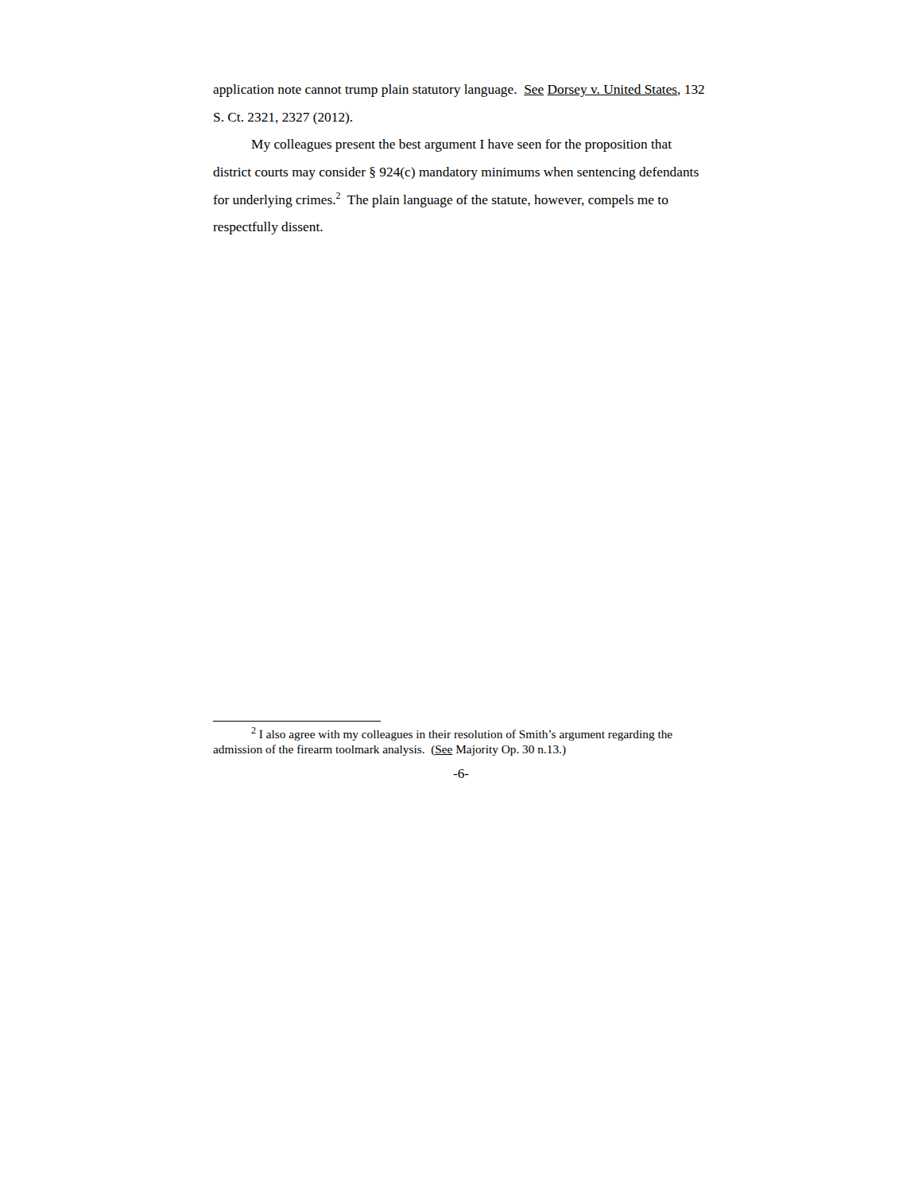application note cannot trump plain statutory language. See Dorsey v. United States, 132
S. Ct. 2321, 2327 (2012).
My colleagues present the best argument I have seen for the proposition that
district courts may consider § 924(c) mandatory minimums when sentencing defendants
for underlying crimes.2 The plain language of the statute, however, compels me to
respectfully dissent.
2 I also agree with my colleagues in their resolution of Smith’s argument regarding the admission of the firearm toolmark analysis. (See Majority Op. 30 n.13.)
-6-